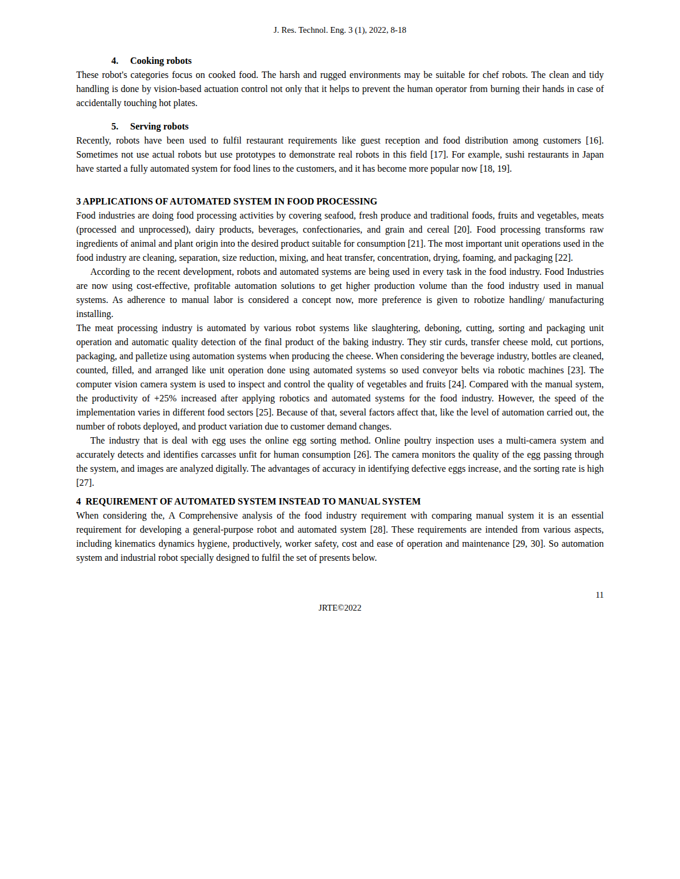J. Res. Technol. Eng. 3 (1), 2022, 8-18
4. Cooking robots
These robot's categories focus on cooked food. The harsh and rugged environments may be suitable for chef robots. The clean and tidy handling is done by vision-based actuation control not only that it helps to prevent the human operator from burning their hands in case of accidentally touching hot plates.
5. Serving robots
Recently, robots have been used to fulfil restaurant requirements like guest reception and food distribution among customers [16]. Sometimes not use actual robots but use prototypes to demonstrate real robots in this field [17]. For example, sushi restaurants in Japan have started a fully automated system for food lines to the customers, and it has become more popular now [18, 19].
3 APPLICATIONS OF AUTOMATED SYSTEM IN FOOD PROCESSING
Food industries are doing food processing activities by covering seafood, fresh produce and traditional foods, fruits and vegetables, meats (processed and unprocessed), dairy products, beverages, confectionaries, and grain and cereal [20]. Food processing transforms raw ingredients of animal and plant origin into the desired product suitable for consumption [21]. The most important unit operations used in the food industry are cleaning, separation, size reduction, mixing, and heat transfer, concentration, drying, foaming, and packaging [22].
According to the recent development, robots and automated systems are being used in every task in the food industry. Food Industries are now using cost-effective, profitable automation solutions to get higher production volume than the food industry used in manual systems. As adherence to manual labor is considered a concept now, more preference is given to robotize handling/ manufacturing installing.
The meat processing industry is automated by various robot systems like slaughtering, deboning, cutting, sorting and packaging unit operation and automatic quality detection of the final product of the baking industry. They stir curds, transfer cheese mold, cut portions, packaging, and palletize using automation systems when producing the cheese. When considering the beverage industry, bottles are cleaned, counted, filled, and arranged like unit operation done using automated systems so used conveyor belts via robotic machines [23]. The computer vision camera system is used to inspect and control the quality of vegetables and fruits [24]. Compared with the manual system, the productivity of +25% increased after applying robotics and automated systems for the food industry. However, the speed of the implementation varies in different food sectors [25]. Because of that, several factors affect that, like the level of automation carried out, the number of robots deployed, and product variation due to customer demand changes.
The industry that is deal with egg uses the online egg sorting method. Online poultry inspection uses a multi-camera system and accurately detects and identifies carcasses unfit for human consumption [26]. The camera monitors the quality of the egg passing through the system, and images are analyzed digitally. The advantages of accuracy in identifying defective eggs increase, and the sorting rate is high [27].
4 REQUIREMENT OF AUTOMATED SYSTEM INSTEAD TO MANUAL SYSTEM
When considering the, A Comprehensive analysis of the food industry requirement with comparing manual system it is an essential requirement for developing a general-purpose robot and automated system [28]. These requirements are intended from various aspects, including kinematics dynamics hygiene, productively, worker safety, cost and ease of operation and maintenance [29, 30]. So automation system and industrial robot specially designed to fulfil the set of presents below.
11
JRTE©2022